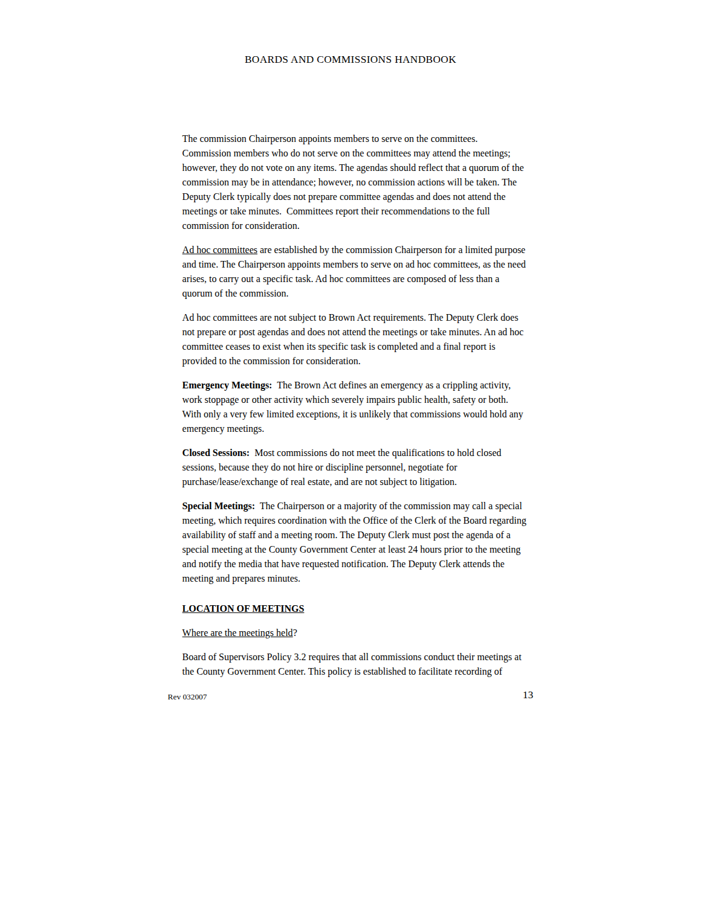BOARDS AND COMMISSIONS HANDBOOK
The commission Chairperson appoints members to serve on the committees. Commission members who do not serve on the committees may attend the meetings; however, they do not vote on any items. The agendas should reflect that a quorum of the commission may be in attendance; however, no commission actions will be taken. The Deputy Clerk typically does not prepare committee agendas and does not attend the meetings or take minutes. Committees report their recommendations to the full commission for consideration.
Ad hoc committees are established by the commission Chairperson for a limited purpose and time. The Chairperson appoints members to serve on ad hoc committees, as the need arises, to carry out a specific task. Ad hoc committees are composed of less than a quorum of the commission.
Ad hoc committees are not subject to Brown Act requirements. The Deputy Clerk does not prepare or post agendas and does not attend the meetings or take minutes. An ad hoc committee ceases to exist when its specific task is completed and a final report is provided to the commission for consideration.
Emergency Meetings: The Brown Act defines an emergency as a crippling activity, work stoppage or other activity which severely impairs public health, safety or both. With only a very few limited exceptions, it is unlikely that commissions would hold any emergency meetings.
Closed Sessions: Most commissions do not meet the qualifications to hold closed sessions, because they do not hire or discipline personnel, negotiate for purchase/lease/exchange of real estate, and are not subject to litigation.
Special Meetings: The Chairperson or a majority of the commission may call a special meeting, which requires coordination with the Office of the Clerk of the Board regarding availability of staff and a meeting room. The Deputy Clerk must post the agenda of a special meeting at the County Government Center at least 24 hours prior to the meeting and notify the media that have requested notification. The Deputy Clerk attends the meeting and prepares minutes.
LOCATION OF MEETINGS
Where are the meetings held?
Board of Supervisors Policy 3.2 requires that all commissions conduct their meetings at the County Government Center. This policy is established to facilitate recording of
Rev 032007 13